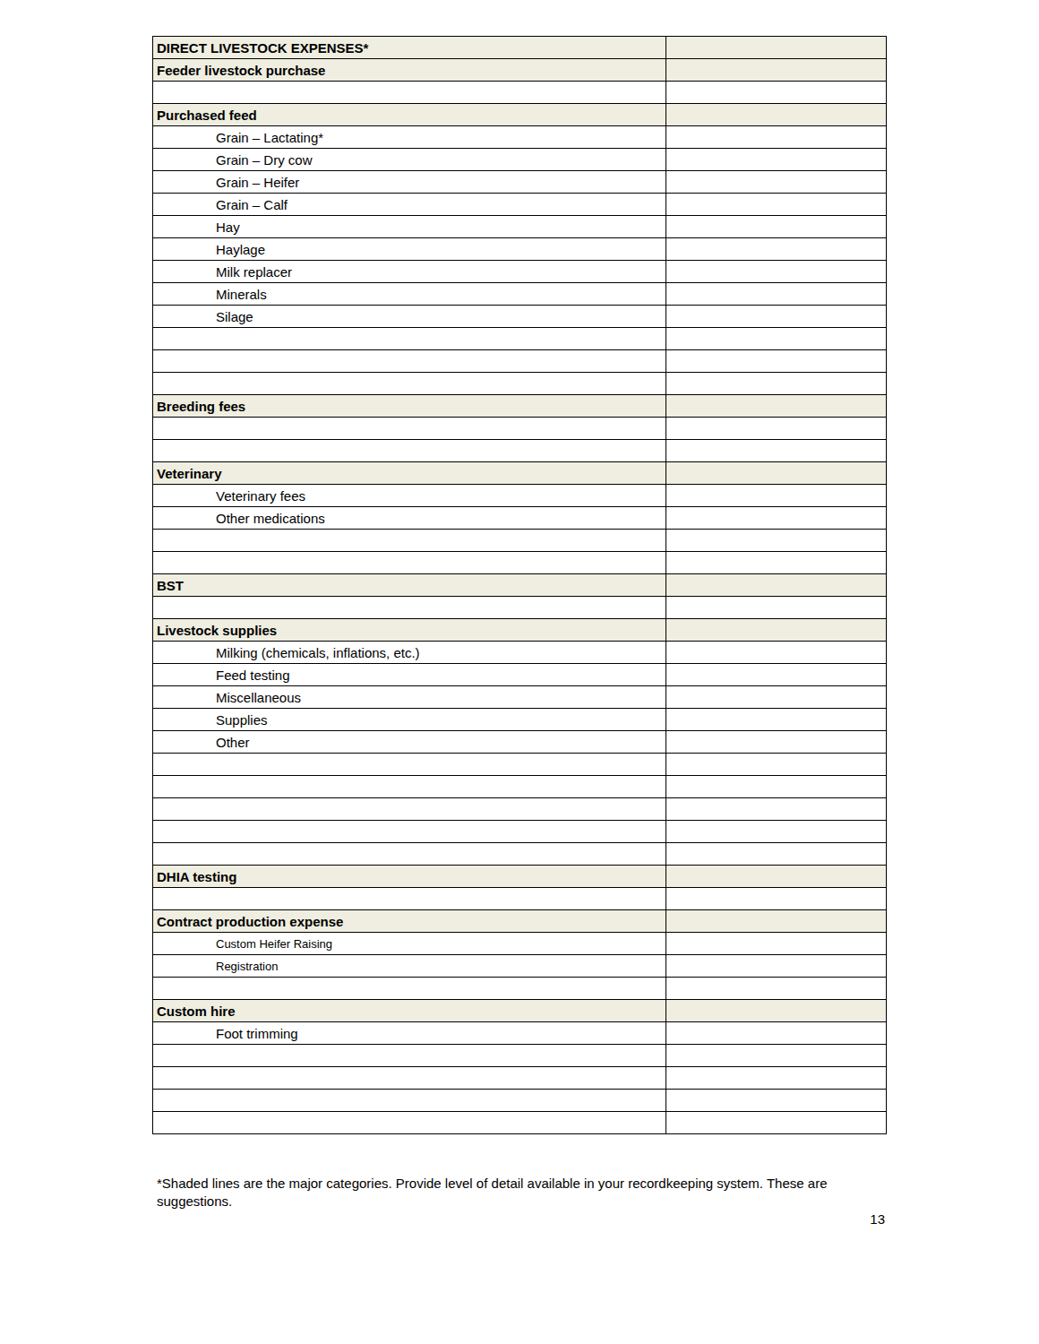| DIRECT LIVESTOCK EXPENSES* | |
| Feeder livestock purchase | |
| Purchased feed | |
| Grain – Lactating* | |
| Grain – Dry cow | |
| Grain – Heifer | |
| Grain – Calf | |
| Hay | |
| Haylage | |
| Milk replacer | |
| Minerals | |
| Silage | |
| Breeding fees | |
| Veterinary | |
| Veterinary fees | |
| Other medications | |
| BST | |
| Livestock supplies | |
| Milking (chemicals, inflations, etc.) | |
| Feed testing | |
| Miscellaneous | |
| Supplies | |
| Other | |
| DHIA testing | |
| Contract production expense | |
| Custom Heifer Raising | |
| Registration | |
| Custom hire | |
| Foot trimming | |
*Shaded lines are the major categories. Provide level of detail available in your recordkeeping system. These are suggestions.
13